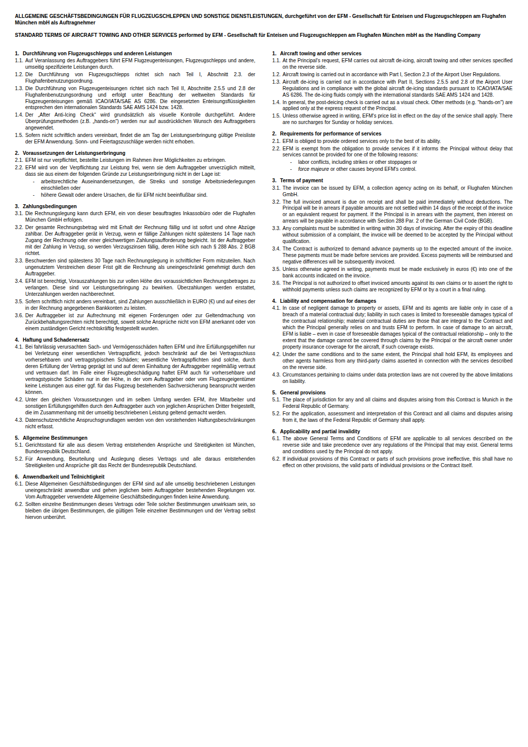ALLGEMEINE GESCHÄFTSBEDINGUNGEN FÜR FLUGZEUGSCHLEPPEN UND SONSTIGE DIENSTLEISTUNGEN, durchgeführt von der EFM - Gesellschaft für Enteisen und Flugzeugschleppen am Flughafen München mbH als Auftragnehmer
STANDARD TERMS OF AIRCRAFT TOWING AND OTHER SERVICES performed by EFM - Gesellschaft für Enteisen und Flugzeugschleppen am Flughafen München mbH as the Handling Company
1. Durchführung von Flugzeugschlepps und anderen Leistungen
1.1. Auf Veranlassung des Auftraggebers führt EFM Flugzeugenteisungen, Flugzeugschlepps und andere, umseitig spezifizierte Leistungen durch.
1.2. Die Durchführung von Flugzeugschlepps richtet sich nach Teil I, Abschnitt 2.3. der Flughafenbenutzungsordnung.
1.3. Die Durchführung von Flugzeugenteisungen richtet sich nach Teil II, Abschnitte 2.5.5 und 2.8 der Flughafenbenutzungsordnung und erfolgt unter Beachtung der weltweiten Standards für Flugzeugenteisungen gemäß ICAO/IATA/SAE AS 6286. Die eingesetzten Enteisungsflüssigkeiten entsprechen den internationalen Standards SAE AMS 1424 bzw. 1428.
1.4. Der „After Anti-Icing Check“ wird grundsätzlich als visuelle Kontrolle durchgeführt. Andere Überprüfungsmethoden (z.B. „hands-on“) werden nur auf ausdrücklichen Wunsch des Auftraggebers angewendet.
1.5. Sofern nicht schriftlich anders vereinbart, findet die am Tag der Leistungserbringung gültige Preisliste der EFM Anwendung. Sonn- und Feiertagszuschläge werden nicht erhoben.
2. Voraussetzungen der Leistungserbringung
2.1. EFM ist nur verpflichtet, bestellte Leistungen im Rahmen ihrer Möglichkeiten zu erbringen.
2.2. EFM wird von der Verpflichtung zur Leistung frei, wenn sie dem Auftraggeber unverzüglich mitteilt, dass sie aus einem der folgenden Gründe zur Leistungserbringung nicht in der Lage ist:
-arbeitsrechtliche Auseinandersetzungen, die Streiks und sonstige Arbeitsniederlegungen einschließen oder
-höhere Gewalt oder andere Ursachen, die für EFM nicht beeinflußbar sind.
3. Zahlungsbedingungen
3.1. Die Rechnungslegung kann durch EFM, ein von dieser beauftragtes Inkassobüro oder die Flughafen München GmbH erfolgen.
3.2. Der gesamte Rechnungsbetrag wird mit Erhalt der Rechnung fällig und ist sofort und ohne Abzüge zahlbar. Der Auftraggeber gerät in Verzug, wenn er fällige Zahlungen nicht spätestens 14 Tage nach Zugang der Rechnung oder einer gleichwertigen Zahlungsaufforderung begleicht. Ist der Auftraggeber mit der Zahlung in Verzug, so werden Verzugszinsen fällig, deren Höhe sich nach § 288 Abs. 2 BGB richtet.
3.3. Beschwerden sind spätestens 30 Tage nach Rechnungslegung in schriftlicher Form mitzuteilen. Nach ungenutztem Verstreichen dieser Frist gilt die Rechnung als uneingeschränkt genehmigt durch den Auftraggeber.
3.4. EFM ist berechtigt, Vorauszahlungen bis zur vollen Höhe des voraussichtlichen Rechnungsbetrages zu verlangen. Diese sind vor Leistungserbringung zu bewirken. Überzahlungen werden erstattet, Unterzahlungen werden nachberechnet.
3.5. Sofern schriftlich nicht anders vereinbart, sind Zahlungen ausschließlich in EURO (€) und auf eines der in der Rechnung angegebenen Bankkonten zu leisten.
3.6. Der Auftraggeber ist zur Aufrechnung mit eigenen Forderungen oder zur Geltendmachung von Zurückbehaltungsrechten nicht berechtigt, soweit solche Ansprüche nicht von EFM anerkannt oder von einem zuständigen Gericht rechtskräftig festgestellt wurden.
4. Haftung und Schadenersatz
4.1. Bei fahrlässig verursachten Sach- und Vermögensschäden haften EFM und ihre Erfüllungsgehilfen nur bei Verletzung einer wesentlichen Vertragspflicht, jedoch beschränkt auf die bei Vertragsschluss vorhersehbaren und vertragstypischen Schäden; wesentliche Vertragspflichten sind solche, durch deren Erfüllung der Vertrag geprägt ist und auf deren Einhaltung der Auftraggeber regelmäßig vertraut und vertrauen darf. Im Falle einer Flugzeugbeschädigung haftet EFM auch für vorhersehbare und vertragstypische Schäden nur in der Höhe, in der vom Auftraggeber oder vom Flugzeugeigentümer keine Leistungen aus einer ggf. für das Flugzeug bestehenden Sachversicherung beansprucht werden können.
4.2. Unter den gleichen Voraussetzungen und im selben Umfang werden EFM, ihre Mitarbeiter und sonstigen Erfüllungsgehilfen durch den Auftraggeber auch von jeglichen Ansprüchen Dritter freigestellt, die im Zusammenhang mit der umseitig beschriebenen Leistung geltend gemacht werden.
4.3. Datenschutzrechtliche Anspruchsgrundlagen werden von den vorstehenden Haftungsbeschränkungen nicht erfasst.
5. Allgemeine Bestimmungen
5.1. Gerichtsstand für alle aus diesem Vertrag entstehenden Ansprüche und Streitigkeiten ist München, Bundesrepublik Deutschland.
5.2. Für Anwendung, Beurteilung und Auslegung dieses Vertrags und alle daraus entstehenden Streitigkeiten und Ansprüche gilt das Recht der Bundesrepublik Deutschland.
6. Anwendbarkeit und Teilnichtigkeit
6.1. Diese Allgemeinen Geschäftsbedingungen der EFM sind auf alle umseitig beschriebenen Leistungen uneingeschränkt anwendbar und gehen jeglichen beim Auftraggeber bestehenden Regelungen vor. Vom Auftraggeber verwendete Allgemeine Geschäftsbedingungen finden keine Anwendung.
6.2. Sollten einzelne Bestimmungen dieses Vertrags oder Teile solcher Bestimmungen unwirksam sein, so bleiben die übrigen Bestimmungen, die gültigen Teile einzelner Bestimmungen und der Vertrag selbst hiervon unberührt.
1. Aircraft towing and other services
1.1. At the Principal's request, EFM carries out aircraft de-icing, aircraft towing and other services specified on the reverse side.
1.2. Aircraft towing is carried out in accordance with Part I, Section 2.3 of the Airport User Regulations.
1.3. Aircraft de-icing is carried out in accordance with Part II, Sections 2.5.5 and 2.8 of the Airport User Regulations and in compliance with the global aircraft de-icing standards pursuant to ICAO/IATA/SAE AS 6286. The de-icing fluids comply with the international standards SAE AMS 1424 and 1428.
1.4. In general, the post-deicing check is carried out as a visual check. Other methods (e.g. "hands-on") are applied only at the express request of the Principal.
1.5. Unless otherwise agreed in writing, EFM's price list in effect on the day of the service shall apply. There are no surcharges for Sunday or holiday services.
2. Requirements for performance of services
2.1. EFM is obliged to provide ordered services only to the best of its ability.
2.2. EFM is exempt from the obligation to provide services if it informs the Principal without delay that services cannot be provided for one of the following reasons:
-labor conflicts, including strikes or other stoppages or
-force majeure or other causes beyond EFM's control.
3. Terms of payment
3.1. The invoice can be issued by EFM, a collection agency acting on its behalf, or Flughafen München GmbH.
3.2. The full invoiced amount is due on receipt and shall be paid immediately without deductions. The Principal will be in arrears if payable amounts are not settled within 14 days of the receipt of the invoice or an equivalent request for payment. If the Principal is in arrears with the payment, then interest on arrears will be payable in accordance with Section 288 Par. 2 of the German Civil Code (BGB).
3.3. Any complaints must be submitted in writing within 30 days of invoicing. After the expiry of this deadline without submission of a complaint, the invoice will be deemed to be accepted by the Principal without qualification.
3.4. The Contract is authorized to demand advance payments up to the expected amount of the invoice. These payments must be made before services are provided. Excess payments will be reimbursed and negative differences will be subsequently invoiced.
3.5. Unless otherwise agreed in writing, payments must be made exclusively in euros (€) into one of the bank accounts indicated on the invoice.
3.6. The Principal is not authorized to offset invoiced amounts against its own claims or to assert the right to withhold payments unless such claims are recognized by EFM or by a court in a final ruling.
4. Liability and compensation for damages
4.1. In case of negligent damage to property or assets, EFM and its agents are liable only in case of a breach of a material contractual duty; liability in such cases is limited to foreseeable damages typical of the contractual relationship; material contractual duties are those that are integral to the Contract and which the Principal generally relies on and trusts EFM to perform. In case of damage to an aircraft, EFM is liable – even in case of foreseeable damages typical of the contractual relationship – only to the extent that the damage cannot be covered through claims by the Principal or the aircraft owner under property insurance coverage for the aircraft, if such coverage exists.
4.2. Under the same conditions and to the same extent, the Principal shall hold EFM, its employees and other agents harmless from any third-party claims asserted in connection with the services described on the reverse side.
4.3. Circumstances pertaining to claims under data protection laws are not covered by the above limitations on liability.
5. General provisions
5.1. The place of jurisdiction for any and all claims and disputes arising from this Contract is Munich in the Federal Republic of Germany.
5.2. For the application, assessment and interpretation of this Contract and all claims and disputes arising from it, the laws of the Federal Republic of Germany shall apply.
6. Applicability and partial invalidity
6.1. The above General Terms and Conditions of EFM are applicable to all services described on the reverse side and take precedence over any regulations of the Principal that may exist. General terms and conditions used by the Principal do not apply.
6.2. If individual provisions of this Contract or parts of such provisions prove ineffective, this shall have no effect on other provisions, the valid parts of individual provisions or the Contract itself.